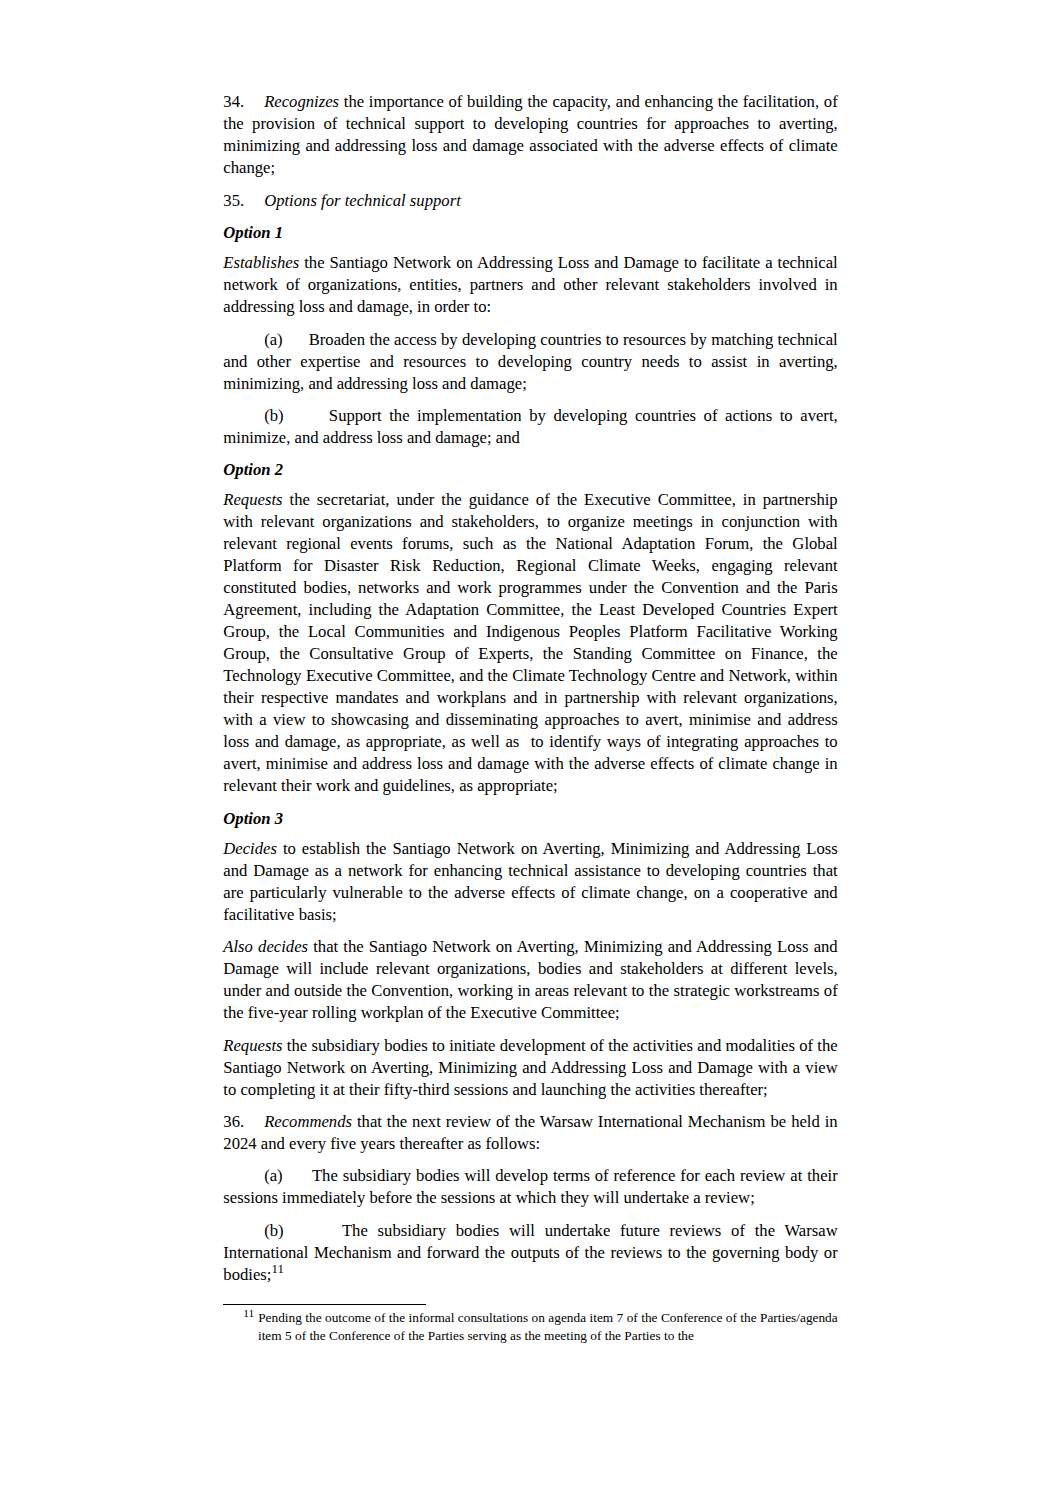34. Recognizes the importance of building the capacity, and enhancing the facilitation, of the provision of technical support to developing countries for approaches to averting, minimizing and addressing loss and damage associated with the adverse effects of climate change;
35. Options for technical support
Option 1
Establishes the Santiago Network on Addressing Loss and Damage to facilitate a technical network of organizations, entities, partners and other relevant stakeholders involved in addressing loss and damage, in order to:
(a) Broaden the access by developing countries to resources by matching technical and other expertise and resources to developing country needs to assist in averting, minimizing, and addressing loss and damage;
(b) Support the implementation by developing countries of actions to avert, minimize, and address loss and damage; and
Option 2
Requests the secretariat, under the guidance of the Executive Committee, in partnership with relevant organizations and stakeholders, to organize meetings in conjunction with relevant regional events forums, such as the National Adaptation Forum, the Global Platform for Disaster Risk Reduction, Regional Climate Weeks, engaging relevant constituted bodies, networks and work programmes under the Convention and the Paris Agreement, including the Adaptation Committee, the Least Developed Countries Expert Group, the Local Communities and Indigenous Peoples Platform Facilitative Working Group, the Consultative Group of Experts, the Standing Committee on Finance, the Technology Executive Committee, and the Climate Technology Centre and Network, within their respective mandates and workplans and in partnership with relevant organizations, with a view to showcasing and disseminating approaches to avert, minimise and address loss and damage, as appropriate, as well as to identify ways of integrating approaches to avert, minimise and address loss and damage with the adverse effects of climate change in relevant their work and guidelines, as appropriate;
Option 3
Decides to establish the Santiago Network on Averting, Minimizing and Addressing Loss and Damage as a network for enhancing technical assistance to developing countries that are particularly vulnerable to the adverse effects of climate change, on a cooperative and facilitative basis;
Also decides that the Santiago Network on Averting, Minimizing and Addressing Loss and Damage will include relevant organizations, bodies and stakeholders at different levels, under and outside the Convention, working in areas relevant to the strategic workstreams of the five-year rolling workplan of the Executive Committee;
Requests the subsidiary bodies to initiate development of the activities and modalities of the Santiago Network on Averting, Minimizing and Addressing Loss and Damage with a view to completing it at their fifty-third sessions and launching the activities thereafter;
36. Recommends that the next review of the Warsaw International Mechanism be held in 2024 and every five years thereafter as follows:
(a) The subsidiary bodies will develop terms of reference for each review at their sessions immediately before the sessions at which they will undertake a review;
(b) The subsidiary bodies will undertake future reviews of the Warsaw International Mechanism and forward the outputs of the reviews to the governing body or bodies;11
11 Pending the outcome of the informal consultations on agenda item 7 of the Conference of the Parties/agenda item 5 of the Conference of the Parties serving as the meeting of the Parties to the